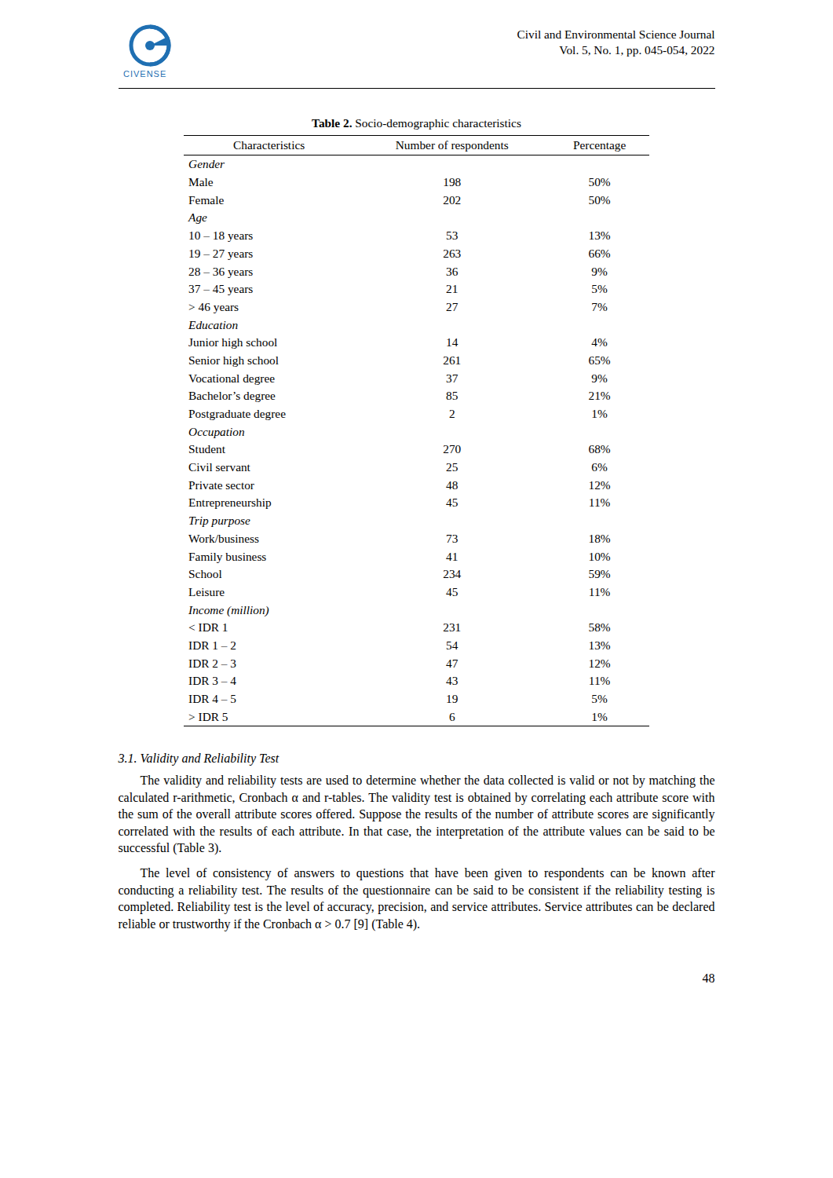CIVENSE
Civil and Environmental Science Journal
Vol. 5, No. 1, pp. 045-054, 2022
Table 2. Socio-demographic characteristics
| Characteristics | Number of respondents | Percentage |
| --- | --- | --- |
| Gender |
| Male | 198 | 50% |
| Female | 202 | 50% |
| Age |
| 10 – 18 years | 53 | 13% |
| 19 – 27 years | 263 | 66% |
| 28 – 36 years | 36 | 9% |
| 37 – 45 years | 21 | 5% |
| > 46 years | 27 | 7% |
| Education |
| Junior high school | 14 | 4% |
| Senior high school | 261 | 65% |
| Vocational degree | 37 | 9% |
| Bachelor’s degree | 85 | 21% |
| Postgraduate degree | 2 | 1% |
| Occupation |
| Student | 270 | 68% |
| Civil servant | 25 | 6% |
| Private sector | 48 | 12% |
| Entrepreneurship | 45 | 11% |
| Trip purpose |
| Work/business | 73 | 18% |
| Family business | 41 | 10% |
| School | 234 | 59% |
| Leisure | 45 | 11% |
| Income (million) |
| < IDR 1 | 231 | 58% |
| IDR 1 – 2 | 54 | 13% |
| IDR 2 – 3 | 47 | 12% |
| IDR 3 – 4 | 43 | 11% |
| IDR 4 – 5 | 19 | 5% |
| > IDR 5 | 6 | 1% |
3.1. Validity and Reliability Test
The validity and reliability tests are used to determine whether the data collected is valid or not by matching the calculated r-arithmetic, Cronbach α and r-tables. The validity test is obtained by correlating each attribute score with the sum of the overall attribute scores offered. Suppose the results of the number of attribute scores are significantly correlated with the results of each attribute. In that case, the interpretation of the attribute values can be said to be successful (Table 3).
The level of consistency of answers to questions that have been given to respondents can be known after conducting a reliability test. The results of the questionnaire can be said to be consistent if the reliability testing is completed. Reliability test is the level of accuracy, precision, and service attributes. Service attributes can be declared reliable or trustworthy if the Cronbach α > 0.7 [9] (Table 4).
48